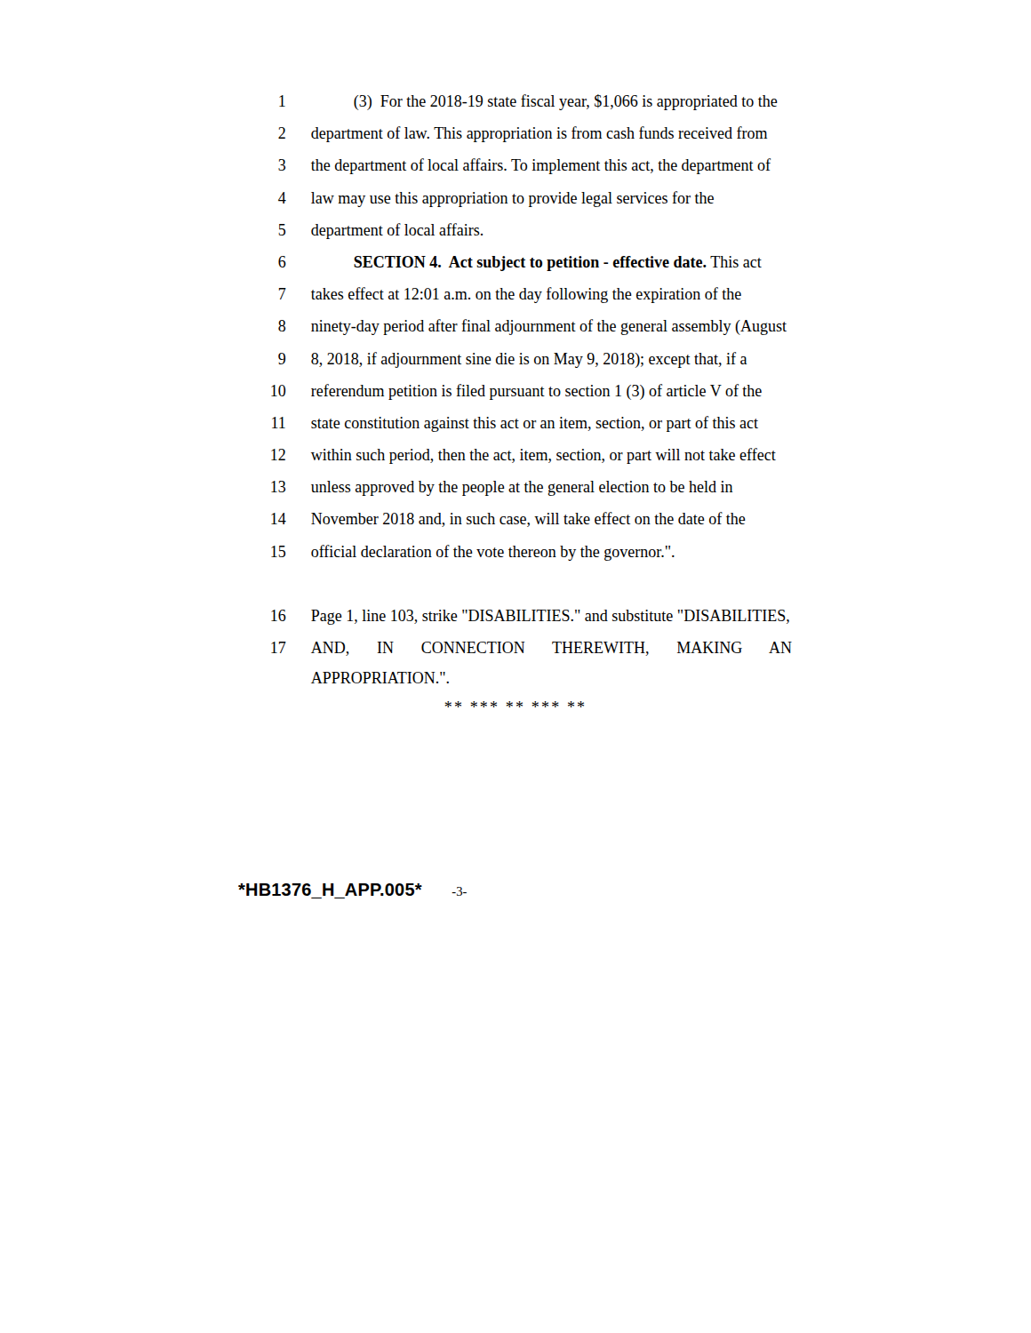| 1 | (3) For the 2018-19 state fiscal year, $1,066 is appropriated to the |
| 2 | department of law. This appropriation is from cash funds received from |
| 3 | the department of local affairs. To implement this act, the department of |
| 4 | law may use this appropriation to provide legal services for the |
| 5 | department of local affairs. |
| 6 | SECTION 4. Act subject to petition - effective date. This act |
| 7 | takes effect at 12:01 a.m. on the day following the expiration of the |
| 8 | ninety-day period after final adjournment of the general assembly (August |
| 9 | 8, 2018, if adjournment sine die is on May 9, 2018); except that, if a |
| 10 | referendum petition is filed pursuant to section 1 (3) of article V of the |
| 11 | state constitution against this act or an item, section, or part of this act |
| 12 | within such period, then the act, item, section, or part will not take effect |
| 13 | unless approved by the people at the general election to be held in |
| 14 | November 2018 and, in such case, will take effect on the date of the |
| 15 | official declaration of the vote thereon by the governor.". |
| 16 | Page 1, line 103, strike " DISABILITIES. " and substitute " DISABILITIES, |
| 17 | AND, IN CONNECTION THEREWITH, MAKING AN APPROPRIATION. ". |
** *** ** *** **
*HB1376_H_APP.005* -3-